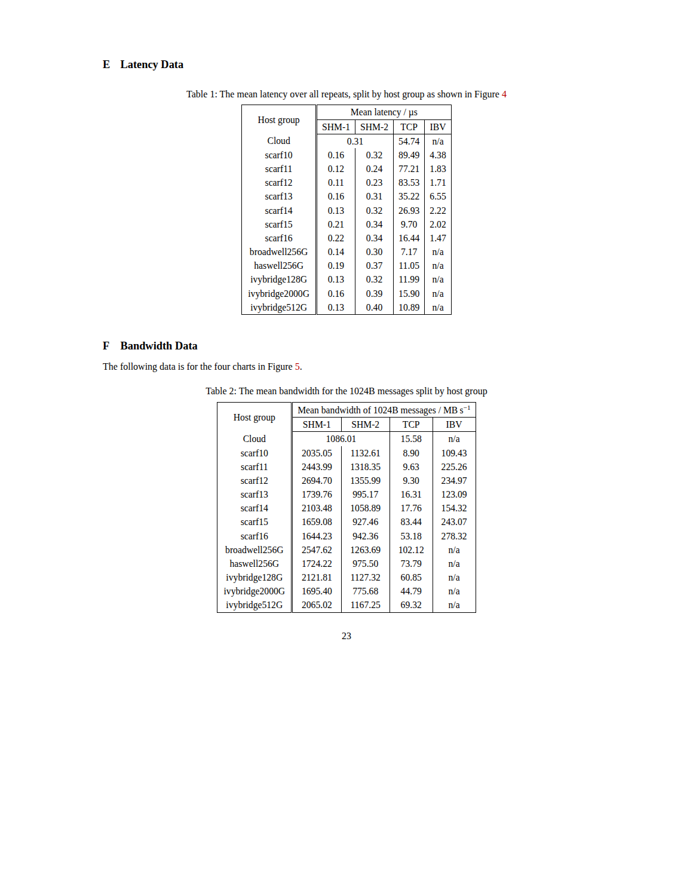ELatency Data
Table 1: The mean latency over all repeats, split by host group as shown in Figure 4
| Host group | Mean latency / µs |
| SHM-1 | SHM-2 | TCP | IBV |
| Cloud | 0.31 | 54.74 | n/a |
| scarf10 | 0.16 | 0.32 | 89.49 | 4.38 |
| scarf11 | 0.12 | 0.24 | 77.21 | 1.83 |
| scarf12 | 0.11 | 0.23 | 83.53 | 1.71 |
| scarf13 | 0.16 | 0.31 | 35.22 | 6.55 |
| scarf14 | 0.13 | 0.32 | 26.93 | 2.22 |
| scarf15 | 0.21 | 0.34 | 9.70 | 2.02 |
| scarf16 | 0.22 | 0.34 | 16.44 | 1.47 |
| broadwell256G | 0.14 | 0.30 | 7.17 | n/a |
| haswell256G | 0.19 | 0.37 | 11.05 | n/a |
| ivybridge128G | 0.13 | 0.32 | 11.99 | n/a |
| ivybridge2000G | 0.16 | 0.39 | 15.90 | n/a |
| ivybridge512G | 0.13 | 0.40 | 10.89 | n/a |
FBandwidth Data
The following data is for the four charts in Figure 5.
Table 2: The mean bandwidth for the 1024B messages split by host group
| Host group | Mean bandwidth of 1024B messages / MB s −1 |
| SHM-1 | SHM-2 | TCP | IBV |
| Cloud | 1086.01 | 15.58 | n/a |
| scarf10 | 2035.05 | 1132.61 | 8.90 | 109.43 |
| scarf11 | 2443.99 | 1318.35 | 9.63 | 225.26 |
| scarf12 | 2694.70 | 1355.99 | 9.30 | 234.97 |
| scarf13 | 1739.76 | 995.17 | 16.31 | 123.09 |
| scarf14 | 2103.48 | 1058.89 | 17.76 | 154.32 |
| scarf15 | 1659.08 | 927.46 | 83.44 | 243.07 |
| scarf16 | 1644.23 | 942.36 | 53.18 | 278.32 |
| broadwell256G | 2547.62 | 1263.69 | 102.12 | n/a |
| haswell256G | 1724.22 | 975.50 | 73.79 | n/a |
| ivybridge128G | 2121.81 | 1127.32 | 60.85 | n/a |
| ivybridge2000G | 1695.40 | 775.68 | 44.79 | n/a |
| ivybridge512G | 2065.02 | 1167.25 | 69.32 | n/a |
23